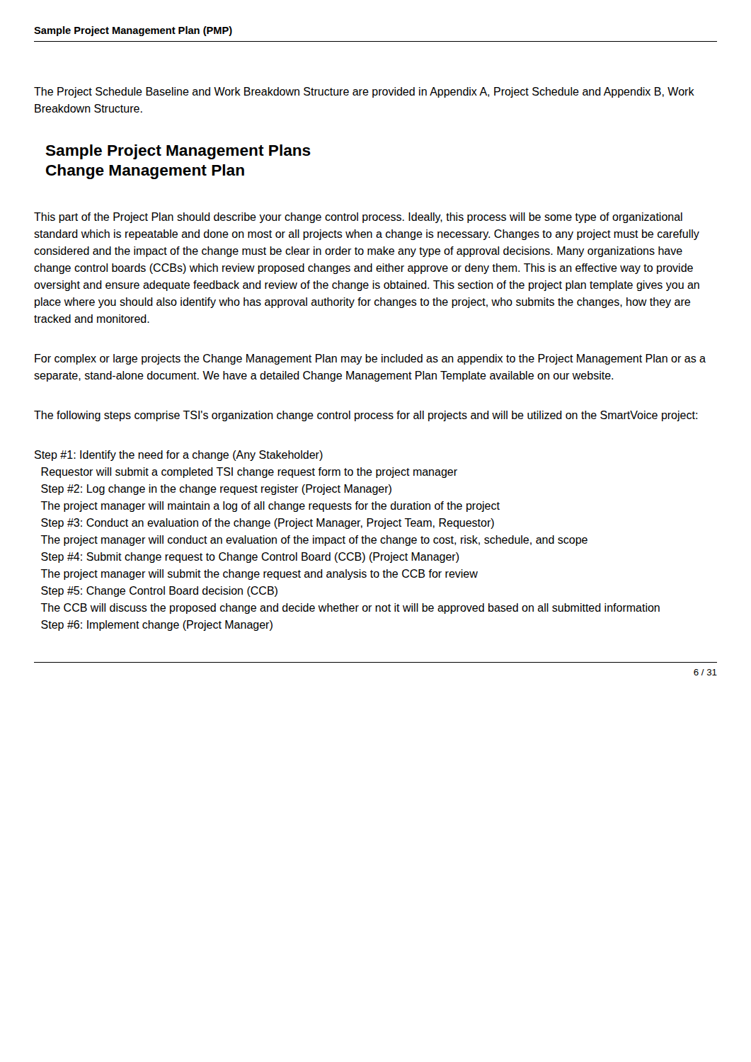Sample Project Management Plan (PMP)
The Project Schedule Baseline and Work Breakdown Structure are provided in Appendix A, Project Schedule and Appendix B, Work Breakdown Structure.
Sample Project Management PlansChange Management Plan
This part of the Project Plan should describe your change control process. Ideally, this process will be some type of organizational standard which is repeatable and done on most or all projects when a change is necessary. Changes to any project must be carefully considered and the impact of the change must be clear in order to make any type of approval decisions. Many organizations have change control boards (CCBs) which review proposed changes and either approve or deny them. This is an effective way to provide oversight and ensure adequate feedback and review of the change is obtained. This section of the project plan template gives you an place where you should also identify who has approval authority for changes to the project, who submits the changes, how they are tracked and monitored.
For complex or large projects the Change Management Plan may be included as an appendix to the Project Management Plan or as a separate, stand-alone document. We have a detailed Change Management Plan Template available on our website.
The following steps comprise TSI's organization change control process for all projects and will be utilized on the SmartVoice project:
Step #1: Identify the need for a change (Any Stakeholder)
Requestor will submit a completed TSI change request form to the project manager
Step #2: Log change in the change request register (Project Manager)
The project manager will maintain a log of all change requests for the duration of the project
Step #3: Conduct an evaluation of the change (Project Manager, Project Team, Requestor)
The project manager will conduct an evaluation of the impact of the change to cost, risk, schedule, and scope
Step #4: Submit change request to Change Control Board (CCB) (Project Manager)
The project manager will submit the change request and analysis to the CCB for review
Step #5: Change Control Board decision (CCB)
The CCB will discuss the proposed change and decide whether or not it will be approved based on all submitted information
Step #6: Implement change (Project Manager)
6 / 31